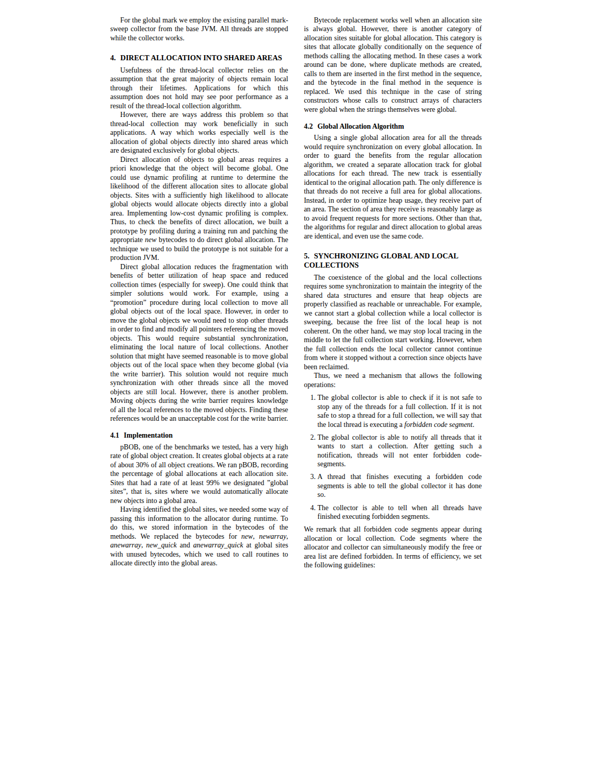For the global mark we employ the existing parallel mark-sweep collector from the base JVM. All threads are stopped while the collector works.
4. DIRECT ALLOCATION INTO SHARED AREAS
Usefulness of the thread-local collector relies on the assumption that the great majority of objects remain local through their lifetimes. Applications for which this assumption does not hold may see poor performance as a result of the thread-local collection algorithm.
However, there are ways address this problem so that thread-local collection may work beneficially in such applications. A way which works especially well is the allocation of global objects directly into shared areas which are designated exclusively for global objects.
Direct allocation of objects to global areas requires a priori knowledge that the object will become global. One could use dynamic profiling at runtime to determine the likelihood of the different allocation sites to allocate global objects. Sites with a sufficiently high likelihood to allocate global objects would allocate objects directly into a global area. Implementing low-cost dynamic profiling is complex. Thus, to check the benefits of direct allocation, we built a prototype by profiling during a training run and patching the appropriate new bytecodes to do direct global allocation. The technique we used to build the prototype is not suitable for a production JVM.
Direct global allocation reduces the fragmentation with benefits of better utilization of heap space and reduced collection times (especially for sweep). One could think that simpler solutions would work. For example, using a “promotion” procedure during local collection to move all global objects out of the local space. However, in order to move the global objects we would need to stop other threads in order to find and modify all pointers referencing the moved objects. This would require substantial synchronization, eliminating the local nature of local collections. Another solution that might have seemed reasonable is to move global objects out of the local space when they become global (via the write barrier). This solution would not require much synchronization with other threads since all the moved objects are still local. However, there is another problem. Moving objects during the write barrier requires knowledge of all the local references to the moved objects. Finding these references would be an unacceptable cost for the write barrier.
4.1 Implementation
pBOB, one of the benchmarks we tested, has a very high rate of global object creation. It creates global objects at a rate of about 30% of all object creations. We ran pBOB, recording the percentage of global allocations at each allocation site. Sites that had a rate of at least 99% we designated ”global sites”, that is, sites where we would automatically allocate new objects into a global area.
Having identified the global sites, we needed some way of passing this information to the allocator during runtime. To do this, we stored information in the bytecodes of the methods. We replaced the bytecodes for new, newarray, anewarray, new_quick and anewarray_quick at global sites with unused bytecodes, which we used to call routines to allocate directly into the global areas.
Bytecode replacement works well when an allocation site is always global. However, there is another category of allocation sites suitable for global allocation. This category is sites that allocate globally conditionally on the sequence of methods calling the allocating method. In these cases a work around can be done, where duplicate methods are created, calls to them are inserted in the first method in the sequence, and the bytecode in the final method in the sequence is replaced. We used this technique in the case of string constructors whose calls to construct arrays of characters were global when the strings themselves were global.
4.2 Global Allocation Algorithm
Using a single global allocation area for all the threads would require synchronization on every global allocation. In order to guard the benefits from the regular allocation algorithm, we created a separate allocation track for global allocations for each thread. The new track is essentially identical to the original allocation path. The only difference is that threads do not receive a full area for global allocations. Instead, in order to optimize heap usage, they receive part of an area. The section of area they receive is reasonably large as to avoid frequent requests for more sections. Other than that, the algorithms for regular and direct allocation to global areas are identical, and even use the same code.
5. SYNCHRONIZING GLOBAL AND LOCAL COLLECTIONS
The coexistence of the global and the local collections requires some synchronization to maintain the integrity of the shared data structures and ensure that heap objects are properly classified as reachable or unreachable. For example, we cannot start a global collection while a local collector is sweeping, because the free list of the local heap is not coherent. On the other hand, we may stop local tracing in the middle to let the full collection start working. However, when the full collection ends the local collector cannot continue from where it stopped without a correction since objects have been reclaimed.
Thus, we need a mechanism that allows the following operations:
The global collector is able to check if it is not safe to stop any of the threads for a full collection. If it is not safe to stop a thread for a full collection, we will say that the local thread is executing a forbidden code segment.
The global collector is able to notify all threads that it wants to start a collection. After getting such a notification, threads will not enter forbidden code-segments.
A thread that finishes executing a forbidden code segments is able to tell the global collector it has done so.
The collector is able to tell when all threads have finished executing forbidden segments.
We remark that all forbidden code segments appear during allocation or local collection. Code segments where the allocator and collector can simultaneously modify the free or area list are defined forbidden. In terms of efficiency, we set the following guidelines: